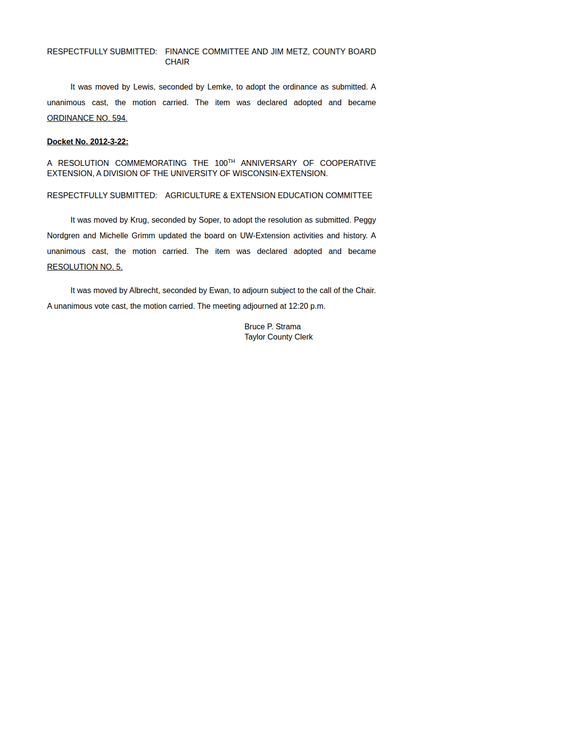RESPECTFULLY SUBMITTED: FINANCE COMMITTEE AND JIM METZ, COUNTY BOARD CHAIR
It was moved by Lewis, seconded by Lemke, to adopt the ordinance as submitted. A unanimous cast, the motion carried. The item was declared adopted and became ORDINANCE NO. 594.
Docket No. 2012-3-22:
A RESOLUTION COMMEMORATING THE 100TH ANNIVERSARY OF COOPERATIVE EXTENSION, A DIVISION OF THE UNIVERSITY OF WISCONSIN-EXTENSION.
RESPECTFULLY SUBMITTED: AGRICULTURE & EXTENSION EDUCATION COMMITTEE
It was moved by Krug, seconded by Soper, to adopt the resolution as submitted. Peggy Nordgren and Michelle Grimm updated the board on UW-Extension activities and history. A unanimous cast, the motion carried. The item was declared adopted and became RESOLUTION NO. 5.
It was moved by Albrecht, seconded by Ewan, to adjourn subject to the call of the Chair. A unanimous vote cast, the motion carried. The meeting adjourned at 12:20 p.m.
Bruce P. Strama
Taylor County Clerk